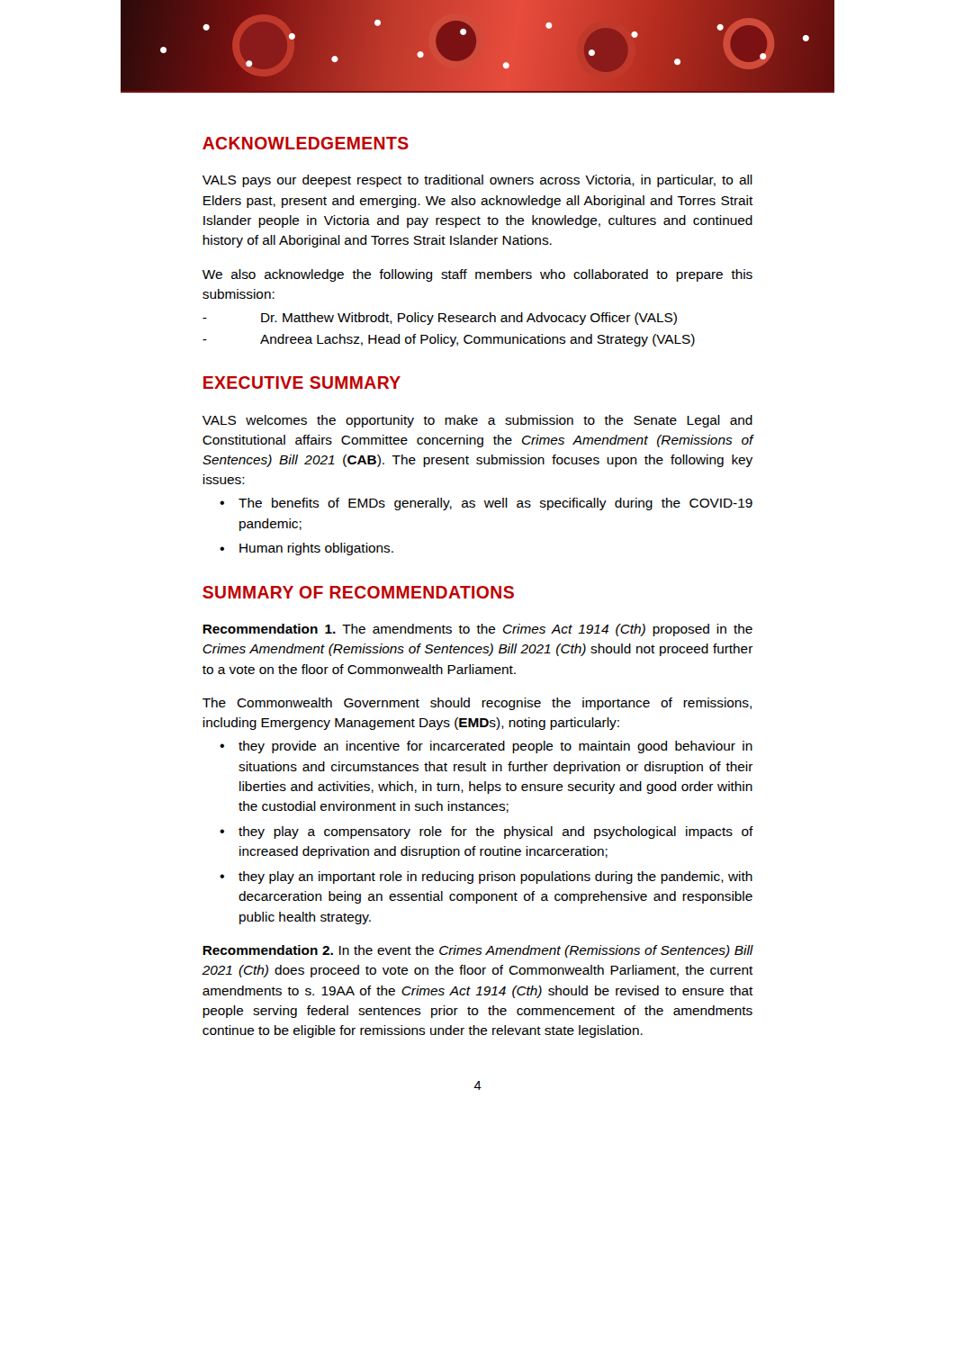ACKNOWLEDGEMENTS
VALS pays our deepest respect to traditional owners across Victoria, in particular, to all Elders past, present and emerging. We also acknowledge all Aboriginal and Torres Strait Islander people in Victoria and pay respect to the knowledge, cultures and continued history of all Aboriginal and Torres Strait Islander Nations.
We also acknowledge the following staff members who collaborated to prepare this submission:
-Dr. Matthew Witbrodt, Policy Research and Advocacy Officer (VALS)
-Andreea Lachsz, Head of Policy, Communications and Strategy (VALS)
EXECUTIVE SUMMARY
VALS welcomes the opportunity to make a submission to the Senate Legal and Constitutional affairs Committee concerning the Crimes Amendment (Remissions of Sentences) Bill 2021 (CAB). The present submission focuses upon the following key issues:
The benefits of EMDs generally, as well as specifically during the COVID-19 pandemic;
Human rights obligations.
SUMMARY OF RECOMMENDATIONS
Recommendation 1. The amendments to the Crimes Act 1914 (Cth) proposed in the Crimes Amendment (Remissions of Sentences) Bill 2021 (Cth) should not proceed further to a vote on the floor of Commonwealth Parliament.
The Commonwealth Government should recognise the importance of remissions, including Emergency Management Days (EMDs), noting particularly:
they provide an incentive for incarcerated people to maintain good behaviour in situations and circumstances that result in further deprivation or disruption of their liberties and activities, which, in turn, helps to ensure security and good order within the custodial environment in such instances;
they play a compensatory role for the physical and psychological impacts of increased deprivation and disruption of routine incarceration;
they play an important role in reducing prison populations during the pandemic, with decarceration being an essential component of a comprehensive and responsible public health strategy.
Recommendation 2. In the event the Crimes Amendment (Remissions of Sentences) Bill 2021 (Cth) does proceed to vote on the floor of Commonwealth Parliament, the current amendments to s. 19AA of the Crimes Act 1914 (Cth) should be revised to ensure that people serving federal sentences prior to the commencement of the amendments continue to be eligible for remissions under the relevant state legislation.
4